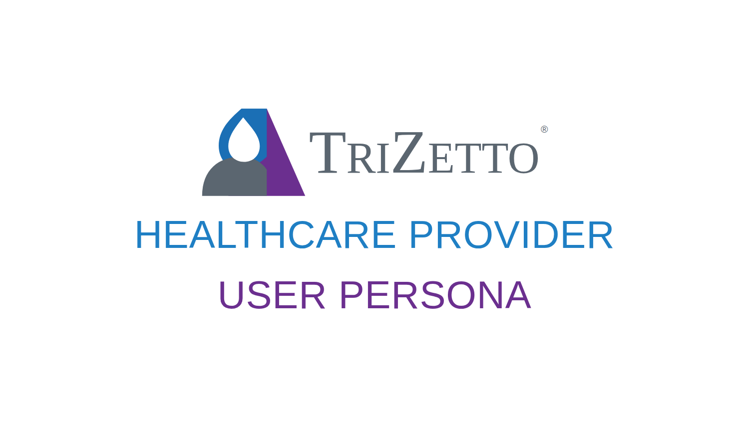TriZetto logo mark
TRI ZETTO ®
HEALTHCARE PROVIDER
USER PERSONA